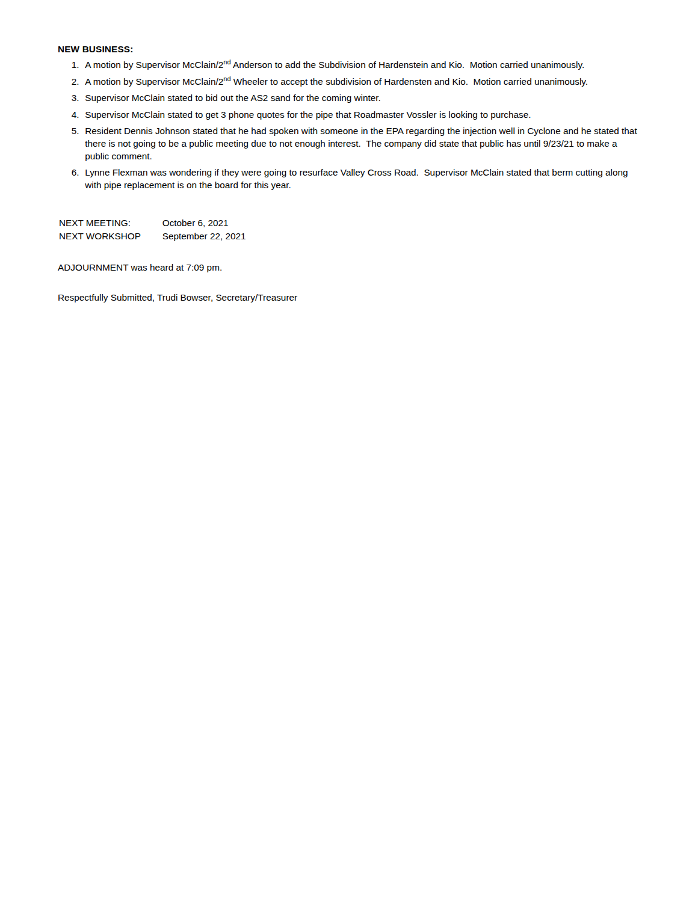NEW BUSINESS:
A motion by Supervisor McClain/2nd Anderson to add the Subdivision of Hardenstein and Kio. Motion carried unanimously.
A motion by Supervisor McClain/2nd Wheeler to accept the subdivision of Hardensten and Kio. Motion carried unanimously.
Supervisor McClain stated to bid out the AS2 sand for the coming winter.
Supervisor McClain stated to get 3 phone quotes for the pipe that Roadmaster Vossler is looking to purchase.
Resident Dennis Johnson stated that he had spoken with someone in the EPA regarding the injection well in Cyclone and he stated that there is not going to be a public meeting due to not enough interest. The company did state that public has until 9/23/21 to make a public comment.
Lynne Flexman was wondering if they were going to resurface Valley Cross Road. Supervisor McClain stated that berm cutting along with pipe replacement is on the board for this year.
| NEXT MEETING: | October 6, 2021 |
| NEXT WORKSHOP | September 22, 2021 |
ADJOURNMENT was heard at 7:09 pm.
Respectfully Submitted, Trudi Bowser, Secretary/Treasurer